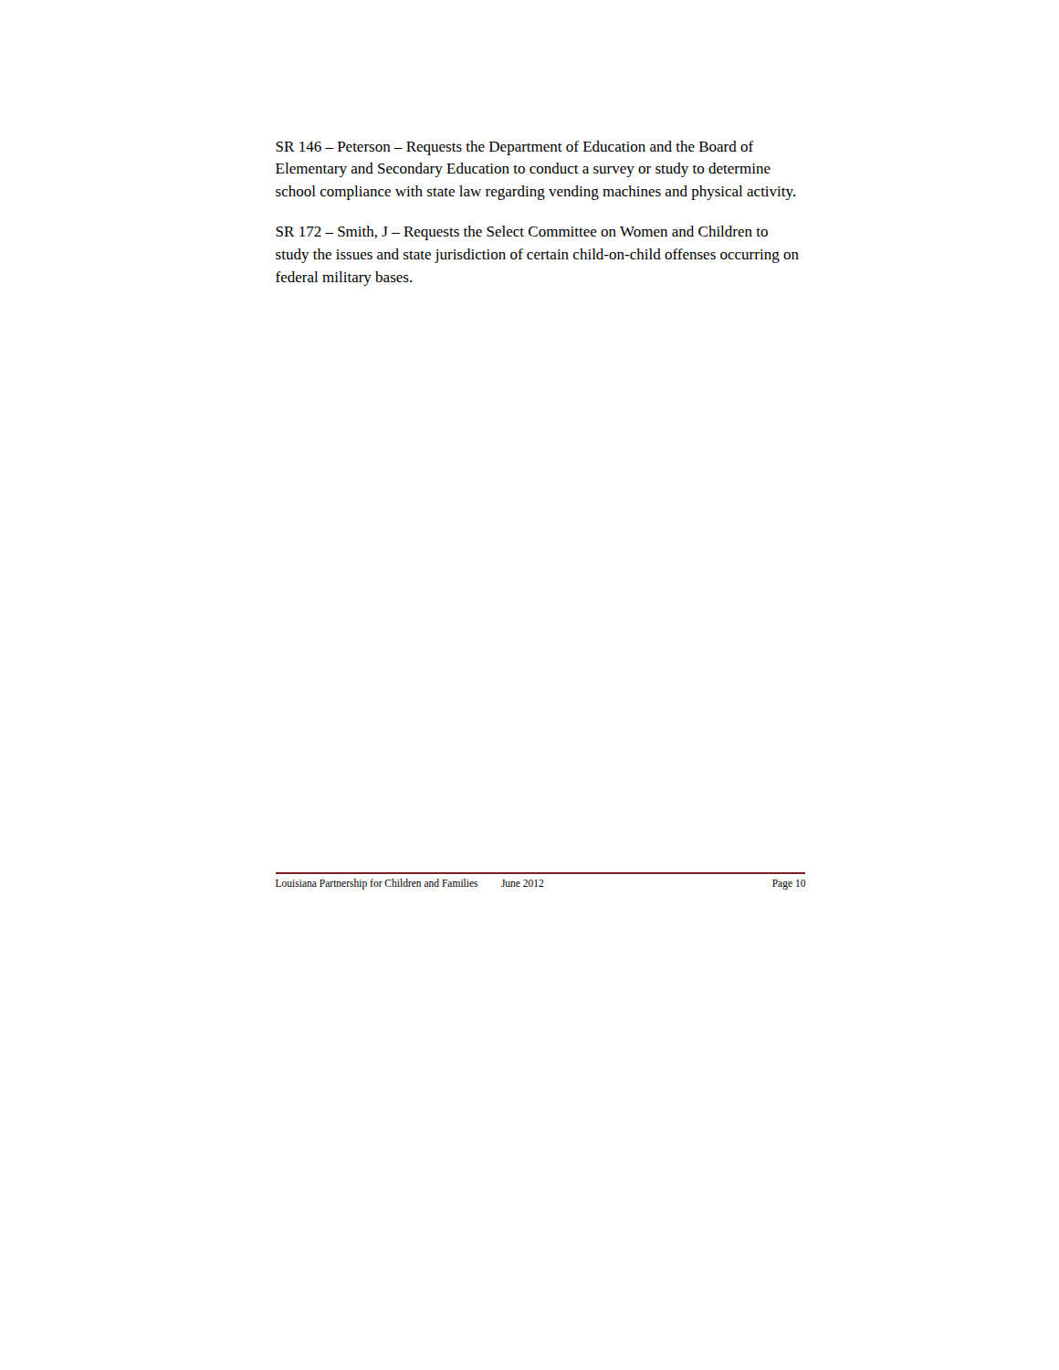SR 146 – Peterson – Requests the Department of Education and the Board of Elementary and Secondary Education to conduct a survey or study to determine school compliance with state law regarding vending machines and physical activity.
SR 172 – Smith, J – Requests the Select Committee on Women and Children to study the issues and state jurisdiction of certain child-on-child offenses occurring on federal military bases.
Louisiana Partnership for Children and Families June 2012 Page 10